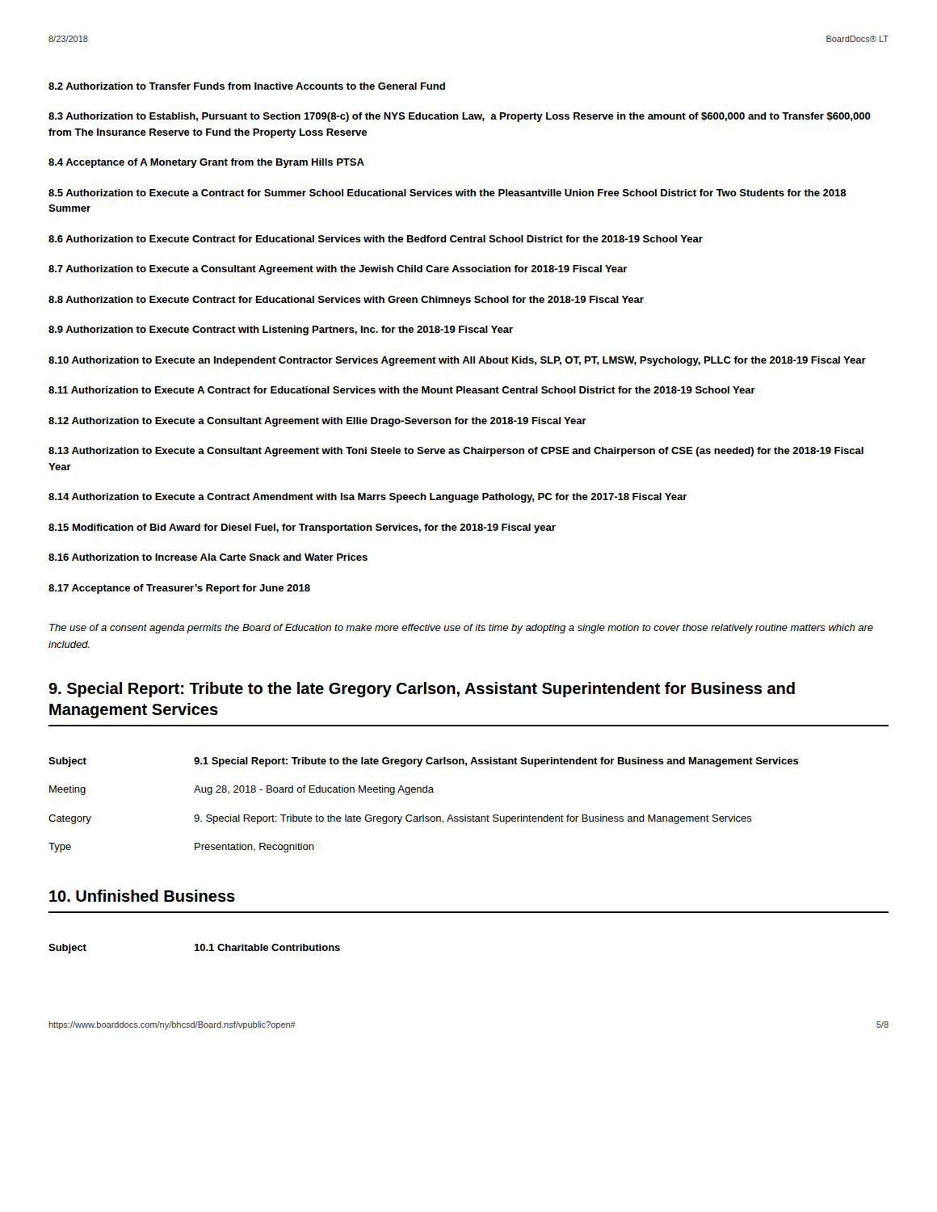8/23/2018 BoardDocs® LT
8.2 Authorization to Transfer Funds from Inactive Accounts to the General Fund
8.3 Authorization to Establish, Pursuant to Section 1709(8-c) of the NYS Education Law, a Property Loss Reserve in the amount of $600,000 and to Transfer $600,000 from The Insurance Reserve to Fund the Property Loss Reserve
8.4 Acceptance of A Monetary Grant from the Byram Hills PTSA
8.5 Authorization to Execute a Contract for Summer School Educational Services with the Pleasantville Union Free School District for Two Students for the 2018 Summer
8.6 Authorization to Execute Contract for Educational Services with the Bedford Central School District for the 2018-19 School Year
8.7 Authorization to Execute a Consultant Agreement with the Jewish Child Care Association for 2018-19 Fiscal Year
8.8 Authorization to Execute Contract for Educational Services with Green Chimneys School for the 2018-19 Fiscal Year
8.9 Authorization to Execute Contract with Listening Partners, Inc. for the 2018-19 Fiscal Year
8.10 Authorization to Execute an Independent Contractor Services Agreement with All About Kids, SLP, OT, PT, LMSW, Psychology, PLLC for the 2018-19 Fiscal Year
8.11 Authorization to Execute A Contract for Educational Services with the Mount Pleasant Central School District for the 2018-19 School Year
8.12 Authorization to Execute a Consultant Agreement with Ellie Drago-Severson for the 2018-19 Fiscal Year
8.13 Authorization to Execute a Consultant Agreement with Toni Steele to Serve as Chairperson of CPSE and Chairperson of CSE (as needed) for the 2018-19 Fiscal Year
8.14 Authorization to Execute a Contract Amendment with Isa Marrs Speech Language Pathology, PC for the 2017-18 Fiscal Year
8.15 Modification of Bid Award for Diesel Fuel, for Transportation Services, for the 2018-19 Fiscal year
8.16 Authorization to Increase Ala Carte Snack and Water Prices
8.17 Acceptance of Treasurer’s Report for June 2018
The use of a consent agenda permits the Board of Education to make more effective use of its time by adopting a single motion to cover those relatively routine matters which are included.
9. Special Report: Tribute to the late Gregory Carlson, Assistant Superintendent for Business and Management Services
| Subject | 9.1 Special Report: Tribute to the late Gregory Carlson, Assistant Superintendent for Business and Management Services |
| Meeting | Aug 28, 2018 - Board of Education Meeting Agenda |
| Category | 9. Special Report: Tribute to the late Gregory Carlson, Assistant Superintendent for Business and Management Services |
| Type | Presentation, Recognition |
10. Unfinished Business
| Subject | 10.1 Charitable Contributions |
https://www.boarddocs.com/ny/bhcsd/Board.nsf/vpublic?open# 5/8